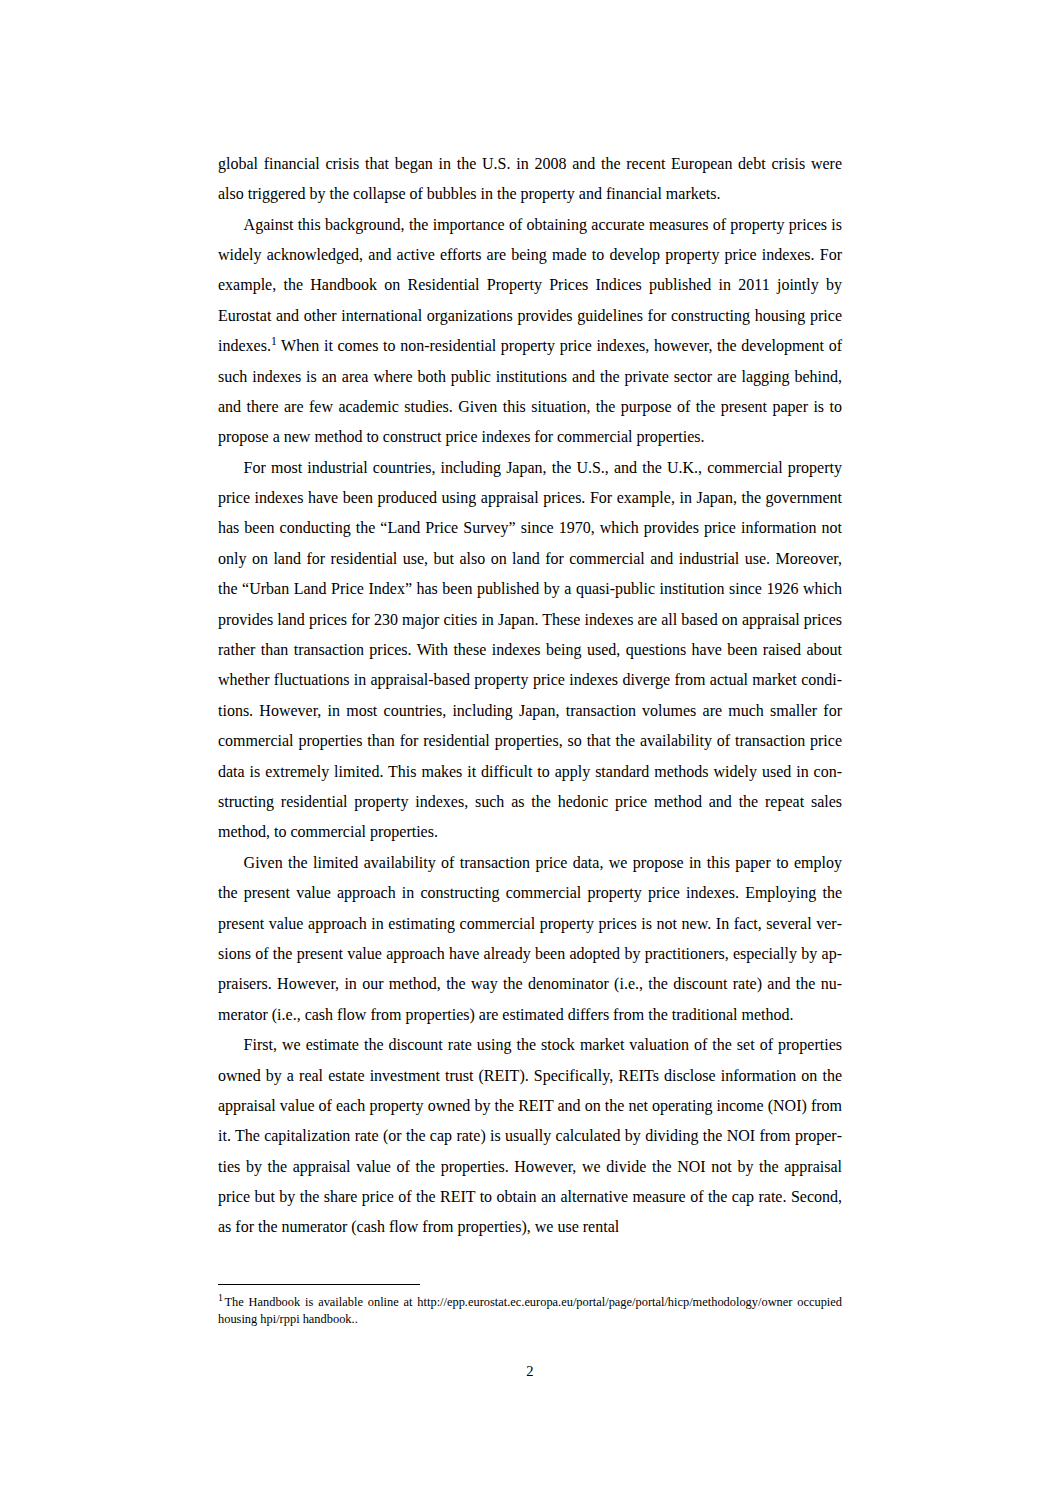global financial crisis that began in the U.S. in 2008 and the recent European debt crisis were also triggered by the collapse of bubbles in the property and financial markets.
Against this background, the importance of obtaining accurate measures of property prices is widely acknowledged, and active efforts are being made to develop property price indexes. For example, the Handbook on Residential Property Prices Indices published in 2011 jointly by Eurostat and other international organizations provides guidelines for constructing housing price indexes.1 When it comes to non-residential property price indexes, however, the development of such indexes is an area where both public institutions and the private sector are lagging behind, and there are few academic studies. Given this situation, the purpose of the present paper is to propose a new method to construct price indexes for commercial properties.
For most industrial countries, including Japan, the U.S., and the U.K., commercial property price indexes have been produced using appraisal prices. For example, in Japan, the government has been conducting the “Land Price Survey” since 1970, which provides price information not only on land for residential use, but also on land for commercial and industrial use. Moreover, the “Urban Land Price Index” has been published by a quasi-public institution since 1926 which provides land prices for 230 major cities in Japan. These indexes are all based on appraisal prices rather than transaction prices. With these indexes being used, questions have been raised about whether fluctuations in appraisal-based property price indexes diverge from actual market conditions. However, in most countries, including Japan, transaction volumes are much smaller for commercial properties than for residential properties, so that the availability of transaction price data is extremely limited. This makes it difficult to apply standard methods widely used in constructing residential property indexes, such as the hedonic price method and the repeat sales method, to commercial properties.
Given the limited availability of transaction price data, we propose in this paper to employ the present value approach in constructing commercial property price indexes. Employing the present value approach in estimating commercial property prices is not new. In fact, several versions of the present value approach have already been adopted by practitioners, especially by appraisers. However, in our method, the way the denominator (i.e., the discount rate) and the numerator (i.e., cash flow from properties) are estimated differs from the traditional method.
First, we estimate the discount rate using the stock market valuation of the set of properties owned by a real estate investment trust (REIT). Specifically, REITs disclose information on the appraisal value of each property owned by the REIT and on the net operating income (NOI) from it. The capitalization rate (or the cap rate) is usually calculated by dividing the NOI from properties by the appraisal value of the properties. However, we divide the NOI not by the appraisal price but by the share price of the REIT to obtain an alternative measure of the cap rate. Second, as for the numerator (cash flow from properties), we use rental
1 The Handbook is available online at http://epp.eurostat.ec.europa.eu/portal/page/portal/hicp/methodology/owner occupied housing hpi/rppi handbook..
2